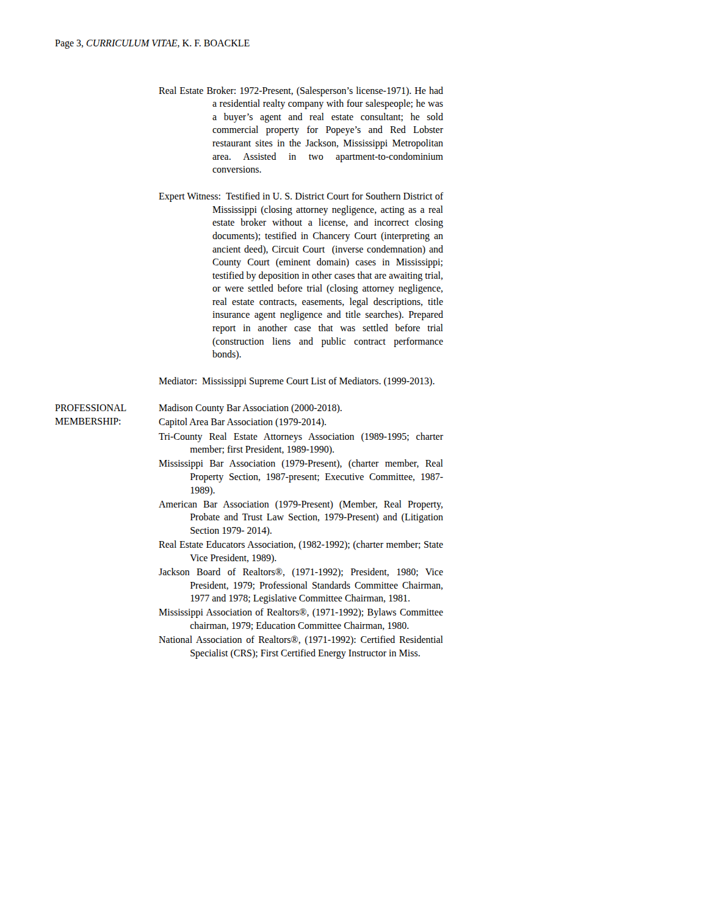Page 3, CURRICULUM VITAE, K. F. BOACKLE
Real Estate Broker: 1972-Present, (Salesperson’s license-1971). He had a residential realty company with four salespeople; he was a buyer’s agent and real estate consultant; he sold commercial property for Popeye’s and Red Lobster restaurant sites in the Jackson, Mississippi Metropolitan area. Assisted in two apartment-to-condominium conversions.
Expert Witness: Testified in U. S. District Court for Southern District of Mississippi (closing attorney negligence, acting as a real estate broker without a license, and incorrect closing documents); testified in Chancery Court (interpreting an ancient deed), Circuit Court (inverse condemnation) and County Court (eminent domain) cases in Mississippi; testified by deposition in other cases that are awaiting trial, or were settled before trial (closing attorney negligence, real estate contracts, easements, legal descriptions, title insurance agent negligence and title searches). Prepared report in another case that was settled before trial (construction liens and public contract performance bonds).
Mediator: Mississippi Supreme Court List of Mediators. (1999-2013).
PROFESSIONAL
MEMBERSHIP:
Madison County Bar Association (2000-2018).
Capitol Area Bar Association (1979-2014).
Tri-County Real Estate Attorneys Association (1989-1995; charter member; first President, 1989-1990).
Mississippi Bar Association (1979-Present), (charter member, Real Property Section, 1987-present; Executive Committee, 1987-1989).
American Bar Association (1979-Present) (Member, Real Property, Probate and Trust Law Section, 1979-Present) and (Litigation Section 1979- 2014).
Real Estate Educators Association, (1982-1992); (charter member; State Vice President, 1989).
Jackson Board of Realtors®, (1971-1992); President, 1980; Vice President, 1979; Professional Standards Committee Chairman, 1977 and 1978; Legislative Committee Chairman, 1981.
Mississippi Association of Realtors®, (1971-1992); Bylaws Committee chairman, 1979; Education Committee Chairman, 1980.
National Association of Realtors®, (1971-1992): Certified Residential Specialist (CRS); First Certified Energy Instructor in Miss.